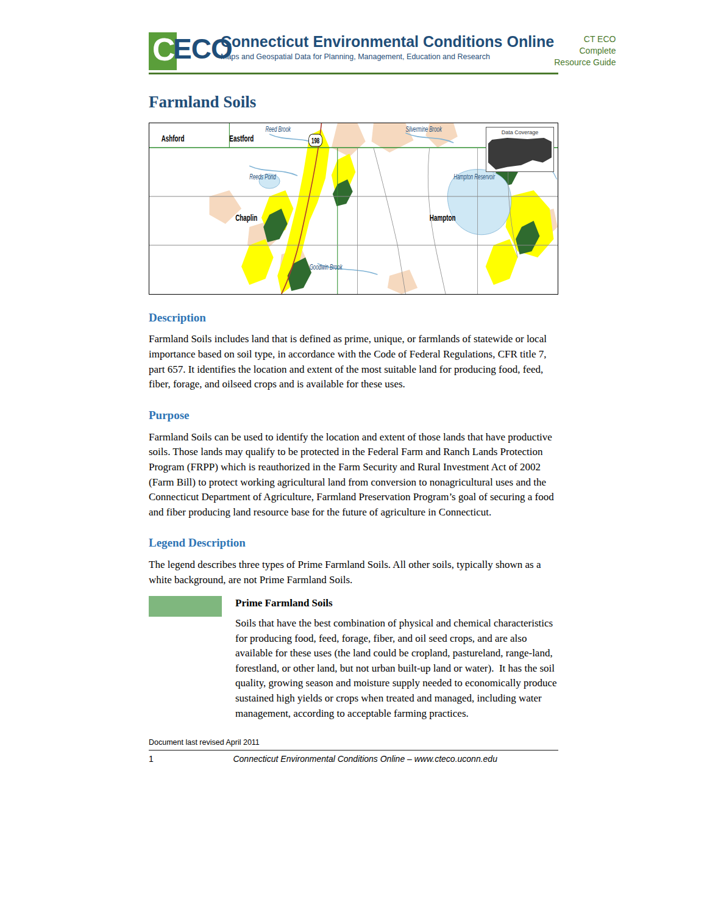C
ECO
Connecticut Environmental Conditions Online
Maps and Geospatial Data for Planning, Management, Education and Research
CT ECO
Complete
Resource Guide
Farmland Soils
198 Ashford Eastford Chaplin Hampton Reed Brook Silvermine Brook Reeds Pond Hampton Reservoir Goodwin Brook Le
Data Coverage
Description
Farmland Soils includes land that is defined as prime, unique, or farmlands of statewide or local importance based on soil type, in accordance with the Code of Federal Regulations, CFR title 7, part 657. It identifies the location and extent of the most suitable land for producing food, feed, fiber, forage, and oilseed crops and is available for these uses.
Purpose
Farmland Soils can be used to identify the location and extent of those lands that have productive soils. Those lands may qualify to be protected in the Federal Farm and Ranch Lands Protection Program (FRPP) which is reauthorized in the Farm Security and Rural Investment Act of 2002 (Farm Bill) to protect working agricultural land from conversion to nonagricultural uses and the Connecticut Department of Agriculture, Farmland Preservation Program’s goal of securing a food and fiber producing land resource base for the future of agriculture in Connecticut.
Legend Description
The legend describes three types of Prime Farmland Soils. All other soils, typically shown as a white background, are not Prime Farmland Soils.
Prime Farmland Soils
Soils that have the best combination of physical and chemical characteristics for producing food, feed, forage, fiber, and oil seed crops, and are also available for these uses (the land could be cropland, pastureland, range-land, forestland, or other land, but not urban built-up land or water). It has the soil quality, growing season and moisture supply needed to economically produce sustained high yields or crops when treated and managed, including water management, according to acceptable farming practices.
Document last revised April 2011
1
Connecticut Environmental Conditions Online – www.cteco.uconn.edu